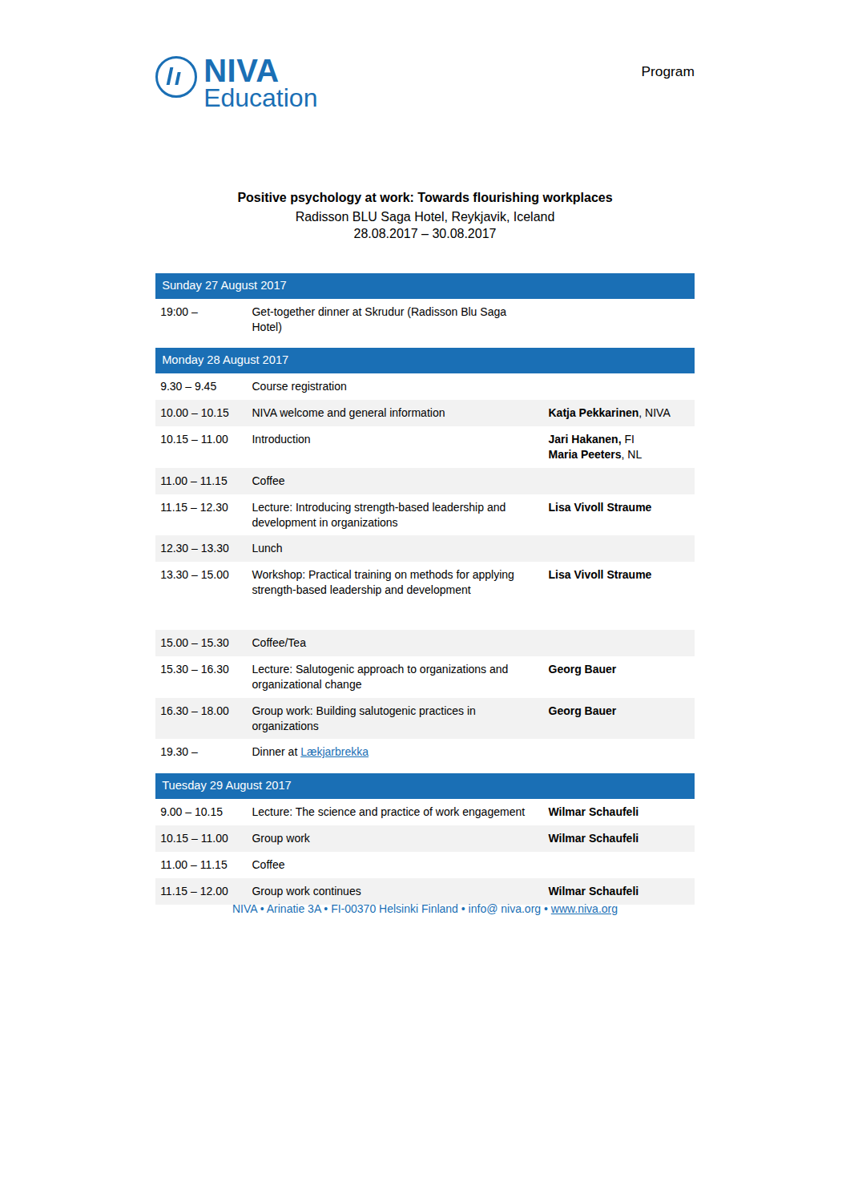NIVA Education
Program
Positive psychology at work: Towards flourishing workplaces
Radisson BLU Saga Hotel, Reykjavik, Iceland
28.08.2017 – 30.08.2017
| Sunday 27 August 2017 |
| 19:00 – | Get-together dinner at Skrudur (Radisson Blu Saga Hotel) | |
| Monday 28 August 2017 |
| 9.30 – 9.45 | Course registration | |
| 10.00 – 10.15 | NIVA welcome and general information | Katja Pekkarinen , NIVA |
| 10.15 – 11.00 | Introduction | Jari Hakanen, FI Maria Peeters , NL |
| 11.00 – 11.15 | Coffee | |
| 11.15 – 12.30 | Lecture: Introducing strength-based leadership and development in organizations | Lisa Vivoll Straume |
| 12.30 – 13.30 | Lunch | |
| 13.30 – 15.00 | Workshop: Practical training on methods for applying strength-based leadership and development | Lisa Vivoll Straume |
| 15.00 – 15.30 | Coffee/Tea | |
| 15.30 – 16.30 | Lecture: Salutogenic approach to organizations and organizational change | Georg Bauer |
| 16.30 – 18.00 | Group work: Building salutogenic practices in organizations | Georg Bauer |
| 19.30 – | Dinner at Lækjarbrekka | |
| Tuesday 29 August 2017 |
| 9.00 – 10.15 | Lecture: The science and practice of work engagement | Wilmar Schaufeli |
| 10.15 – 11.00 | Group work | Wilmar Schaufeli |
| 11.00 – 11.15 | Coffee | |
| 11.15 – 12.00 | Group work continues | Wilmar Schaufeli |
NIVA • Arinatie 3A • FI-00370 Helsinki Finland • info@ niva.org • www.niva.org